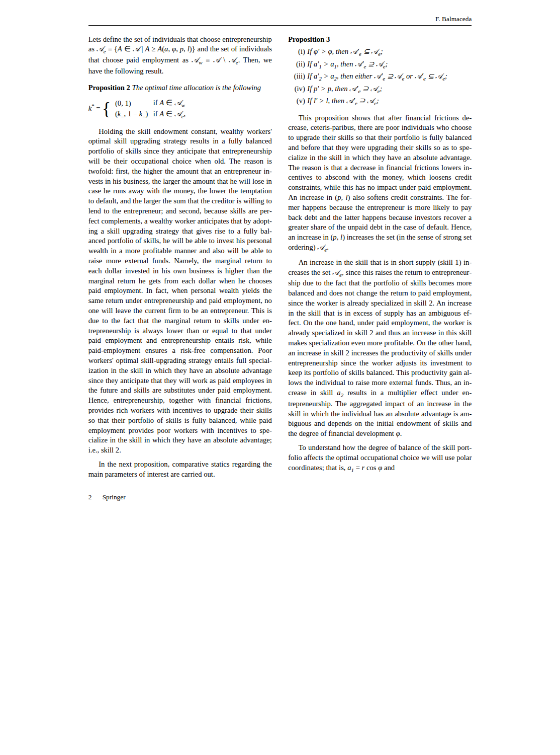F. Balmaceda
Lets define the set of individuals that choose entrepreneurship as 𝒜e ≡ {A ∈ 𝒜 | A ≥ A(a, φ, p, l)} and the set of individuals that choose paid employment as 𝒜w ≡ 𝒜 \ 𝒜e. Then, we have the following result.
Proposition 2 The optimal time allocation is the following
k* = {
| (0, 1) | if A ∈ 𝒜 w |
| ( k = , 1 − k = ) | if A ∈ 𝒜 e , |
Holding the skill endowment constant, wealthy workers' optimal skill upgrading strategy results in a fully balanced portfolio of skills since they anticipate that entrepreneurship will be their occupational choice when old. The reason is twofold: first, the higher the amount that an entrepreneur invests in his business, the larger the amount that he will lose in case he runs away with the money, the lower the temptation to default, and the larger the sum that the creditor is willing to lend to the entrepreneur; and second, because skills are perfect complements, a wealthy worker anticipates that by adopting a skill upgrading strategy that gives rise to a fully balanced portfolio of skills, he will be able to invest his personal wealth in a more profitable manner and also will be able to raise more external funds. Namely, the marginal return to each dollar invested in his own business is higher than the marginal return he gets from each dollar when he chooses paid employment. In fact, when personal wealth yields the same return under entrepreneurship and paid employment, no one will leave the current firm to be an entrepreneur. This is due to the fact that the marginal return to skills under entrepreneurship is always lower than or equal to that under paid employment and entrepreneurship entails risk, while paid-employment ensures a risk-free compensation. Poor workers' optimal skill-upgrading strategy entails full specialization in the skill in which they have an absolute advantage since they anticipate that they will work as paid employees in the future and skills are substitutes under paid employment. Hence, entrepreneurship, together with financial frictions, provides rich workers with incentives to upgrade their skills so that their portfolio of skills is fully balanced, while paid employment provides poor workers with incentives to specialize in the skill in which they have an absolute advantage; i.e., skill 2.
In the next proposition, comparative statics regarding the main parameters of interest are carried out.
Proposition 3
(i) If φ′ > φ, then 𝒜′e ⊆ 𝒜e;
(ii) If a′1 > a1, then 𝒜′e ⊇ 𝒜e;
(iii) If a′2 > a2, then either 𝒜′e ⊇ 𝒜e or 𝒜′e ⊆ 𝒜e;
(iv) If p′ > p, then 𝒜′e ⊇ 𝒜e;
(v) If l′ > l, then 𝒜′e ⊇ 𝒜e;
This proposition shows that after financial frictions decrease, ceteris-paribus, there are poor individuals who choose to upgrade their skills so that their portfolio is fully balanced and before that they were upgrading their skills so as to specialize in the skill in which they have an absolute advantage. The reason is that a decrease in financial frictions lowers incentives to abscond with the money, which loosens credit constraints, while this has no impact under paid employment. An increase in (p, l) also softens credit constraints. The former happens because the entrepreneur is more likely to pay back debt and the latter happens because investors recover a greater share of the unpaid debt in the case of default. Hence, an increase in (p, l) increases the set (in the sense of strong set ordering) 𝒜e.
An increase in the skill that is in short supply (skill 1) increases the set 𝒜e, since this raises the return to entrepreneurship due to the fact that the portfolio of skills becomes more balanced and does not change the return to paid employment, since the worker is already specialized in skill 2. An increase in the skill that is in excess of supply has an ambiguous effect. On the one hand, under paid employment, the worker is already specialized in skill 2 and thus an increase in this skill makes specialization even more profitable. On the other hand, an increase in skill 2 increases the productivity of skills under entrepreneurship since the worker adjusts its investment to keep its portfolio of skills balanced. This productivity gain allows the individual to raise more external funds. Thus, an increase in skill a2 results in a multiplier effect under entrepreneurship. The aggregated impact of an increase in the skill in which the individual has an absolute advantage is ambiguous and depends on the initial endowment of skills and the degree of financial development φ.
To understand how the degree of balance of the skill portfolio affects the optimal occupational choice we will use polar coordinates; that is, a1 = r cos φ and
2 Springer